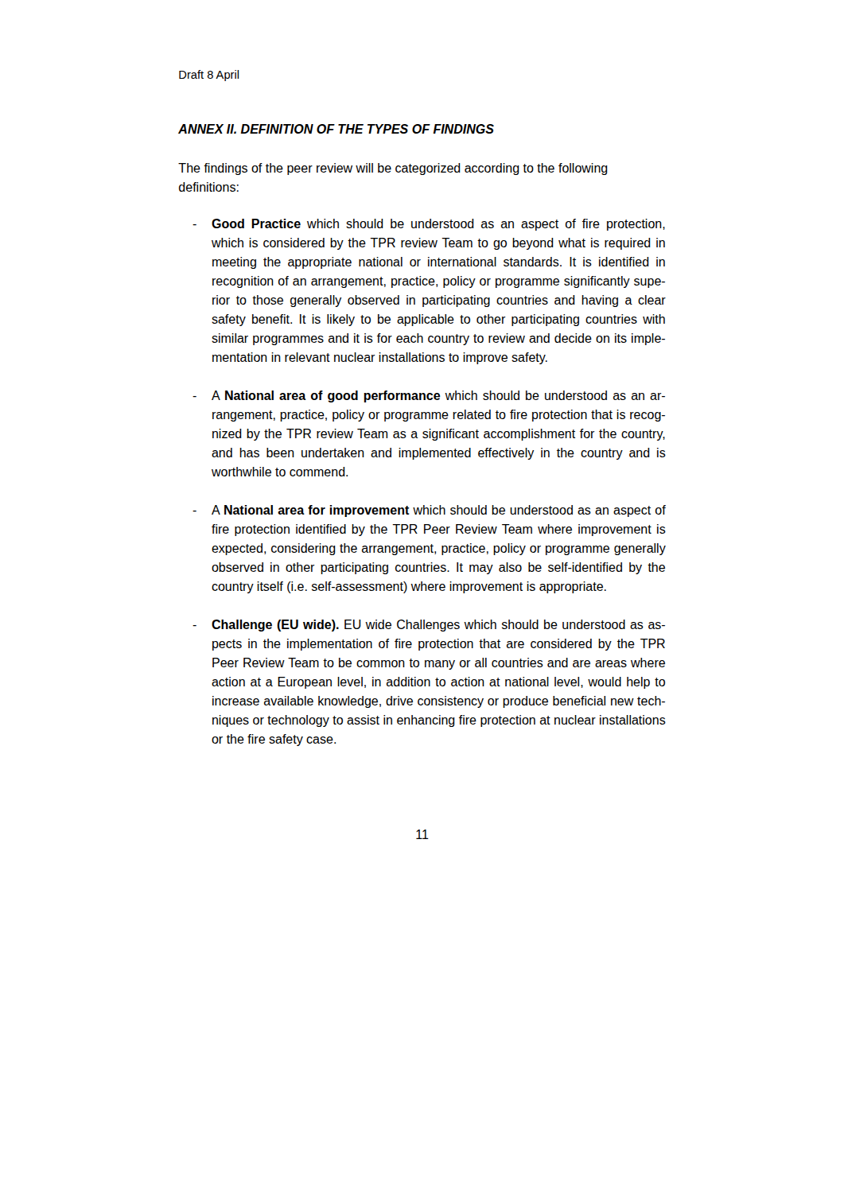Draft 8 April
ANNEX II. DEFINITION OF THE TYPES OF FINDINGS
The findings of the peer review will be categorized according to the following definitions:
Good Practice which should be understood as an aspect of fire protection, which is considered by the TPR review Team to go beyond what is required in meeting the appropriate national or international standards. It is identified in recognition of an arrangement, practice, policy or programme significantly superior to those generally observed in participating countries and having a clear safety benefit. It is likely to be applicable to other participating countries with similar programmes and it is for each country to review and decide on its implementation in relevant nuclear installations to improve safety.
A National area of good performance which should be understood as an arrangement, practice, policy or programme related to fire protection that is recognized by the TPR review Team as a significant accomplishment for the country, and has been undertaken and implemented effectively in the country and is worthwhile to commend.
A National area for improvement which should be understood as an aspect of fire protection identified by the TPR Peer Review Team where improvement is expected, considering the arrangement, practice, policy or programme generally observed in other participating countries. It may also be self-identified by the country itself (i.e. self-assessment) where improvement is appropriate.
Challenge (EU wide). EU wide Challenges which should be understood as aspects in the implementation of fire protection that are considered by the TPR Peer Review Team to be common to many or all countries and are areas where action at a European level, in addition to action at national level, would help to increase available knowledge, drive consistency or produce beneficial new techniques or technology to assist in enhancing fire protection at nuclear installations or the fire safety case.
11